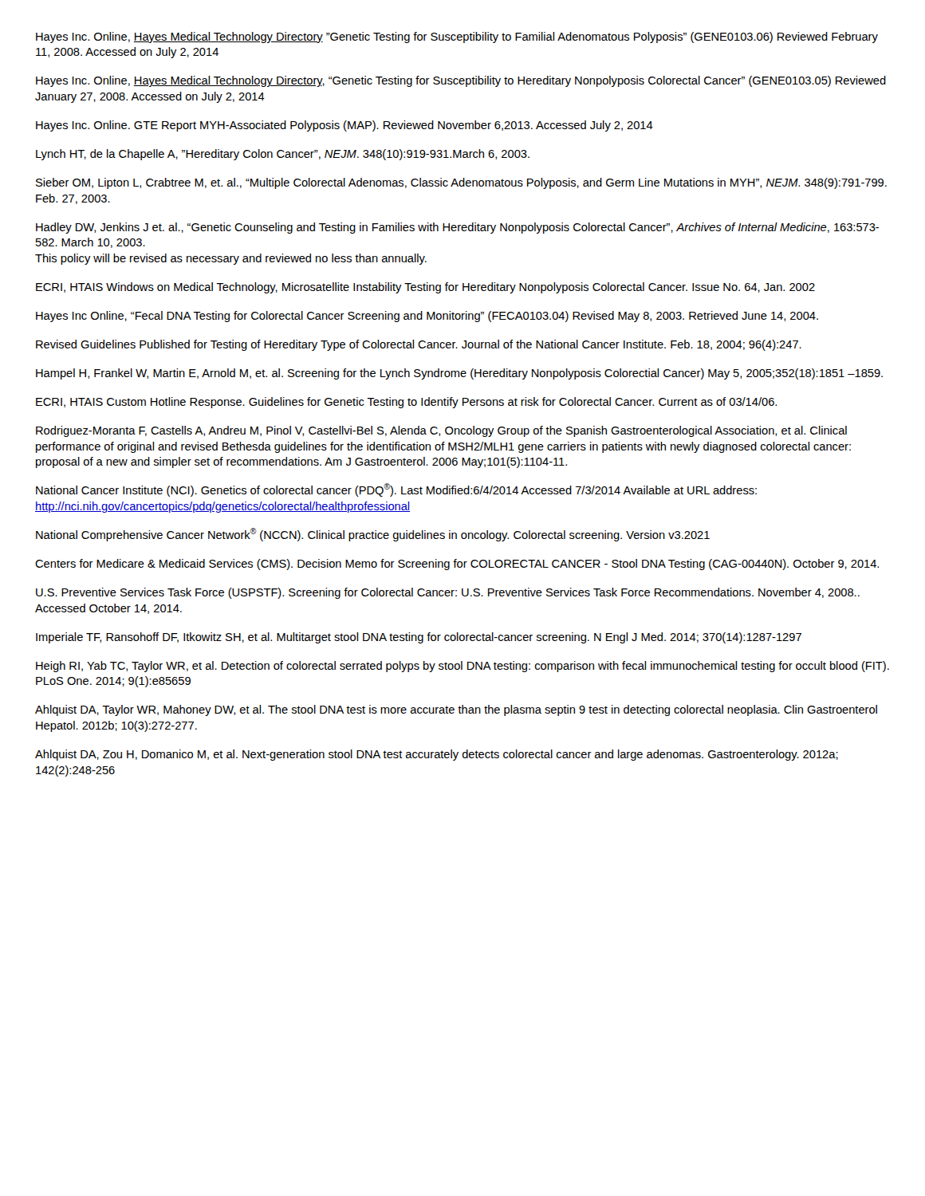Hayes Inc. Online, Hayes Medical Technology Directory ”Genetic Testing for Susceptibility to Familial Adenomatous Polyposis” (GENE0103.06) Reviewed February 11, 2008. Accessed on July 2, 2014
Hayes Inc. Online, Hayes Medical Technology Directory, “Genetic Testing for Susceptibility to Hereditary Nonpolyposis Colorectal Cancer” (GENE0103.05) Reviewed January 27, 2008. Accessed on July 2, 2014
Hayes Inc. Online. GTE Report MYH-Associated Polyposis (MAP). Reviewed November 6,2013. Accessed July 2, 2014
Lynch HT, de la Chapelle A, ”Hereditary Colon Cancer”, NEJM. 348(10):919-931.March 6, 2003.
Sieber OM, Lipton L, Crabtree M, et. al., “Multiple Colorectal Adenomas, Classic Adenomatous Polyposis, and Germ Line Mutations in MYH”, NEJM. 348(9):791-799. Feb. 27, 2003.
Hadley DW, Jenkins J et. al., “Genetic Counseling and Testing in Families with Hereditary Nonpolyposis Colorectal Cancer”, Archives of Internal Medicine, 163:573-582. March 10, 2003.
This policy will be revised as necessary and reviewed no less than annually.
ECRI, HTAIS Windows on Medical Technology, Microsatellite Instability Testing for Hereditary Nonpolyposis Colorectal Cancer. Issue No. 64, Jan. 2002
Hayes Inc Online, “Fecal DNA Testing for Colorectal Cancer Screening and Monitoring” (FECA0103.04) Revised May 8, 2003. Retrieved June 14, 2004.
Revised Guidelines Published for Testing of Hereditary Type of Colorectal Cancer. Journal of the National Cancer Institute. Feb. 18, 2004; 96(4):247.
Hampel H, Frankel W, Martin E, Arnold M, et. al. Screening for the Lynch Syndrome (Hereditary Nonpolyposis Colorectial Cancer) May 5, 2005;352(18):1851 –1859.
ECRI, HTAIS Custom Hotline Response. Guidelines for Genetic Testing to Identify Persons at risk for Colorectal Cancer. Current as of 03/14/06.
Rodriguez-Moranta F, Castells A, Andreu M, Pinol V, Castellvi-Bel S, Alenda C, Oncology Group of the Spanish Gastroenterological Association, et al. Clinical performance of original and revised Bethesda guidelines for the identification of MSH2/MLH1 gene carriers in patients with newly diagnosed colorectal cancer: proposal of a new and simpler set of recommendations. Am J Gastroenterol. 2006 May;101(5):1104-11.
National Cancer Institute (NCI). Genetics of colorectal cancer (PDQ®). Last Modified:6/4/2014 Accessed 7/3/2014 Available at URL address: http://nci.nih.gov/cancertopics/pdq/genetics/colorectal/healthprofessional
National Comprehensive Cancer Network® (NCCN). Clinical practice guidelines in oncology. Colorectal screening. Version v3.2021
Centers for Medicare & Medicaid Services (CMS). Decision Memo for Screening for COLORECTAL CANCER - Stool DNA Testing (CAG-00440N). October 9, 2014.
U.S. Preventive Services Task Force (USPSTF). Screening for Colorectal Cancer: U.S. Preventive Services Task Force Recommendations. November 4, 2008.. Accessed October 14, 2014.
Imperiale TF, Ransohoff DF, Itkowitz SH, et al. Multitarget stool DNA testing for colorectal-cancer screening. N Engl J Med. 2014; 370(14):1287-1297
Heigh RI, Yab TC, Taylor WR, et al. Detection of colorectal serrated polyps by stool DNA testing: comparison with fecal immunochemical testing for occult blood (FIT). PLoS One. 2014; 9(1):e85659
Ahlquist DA, Taylor WR, Mahoney DW, et al. The stool DNA test is more accurate than the plasma septin 9 test in detecting colorectal neoplasia. Clin Gastroenterol Hepatol. 2012b; 10(3):272-277.
Ahlquist DA, Zou H, Domanico M, et al. Next-generation stool DNA test accurately detects colorectal cancer and large adenomas. Gastroenterology. 2012a; 142(2):248-256